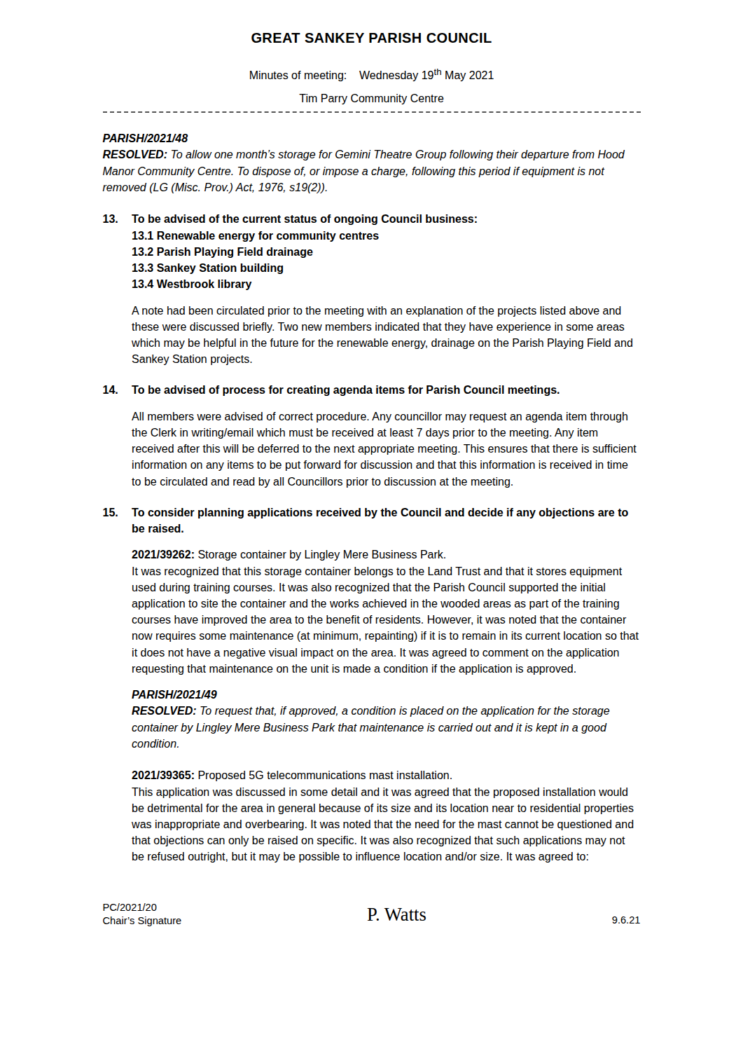GREAT SANKEY PARISH COUNCIL
Minutes of meeting: Wednesday 19th May 2021
Tim Parry Community Centre
PARISH/2021/48 RESOLVED: To allow one month’s storage for Gemini Theatre Group following their departure from Hood Manor Community Centre. To dispose of, or impose a charge, following this period if equipment is not removed (LG (Misc. Prov.) Act, 1976, s19(2)).
13.
To be advised of the current status of ongoing Council business:
13.1 Renewable energy for community centres
13.2 Parish Playing Field drainage
13.3 Sankey Station building
13.4 Westbrook library
A note had been circulated prior to the meeting with an explanation of the projects listed above and these were discussed briefly. Two new members indicated that they have experience in some areas which may be helpful in the future for the renewable energy, drainage on the Parish Playing Field and Sankey Station projects.
14.
To be advised of process for creating agenda items for Parish Council meetings.
All members were advised of correct procedure. Any councillor may request an agenda item through the Clerk in writing/email which must be received at least 7 days prior to the meeting. Any item received after this will be deferred to the next appropriate meeting. This ensures that there is sufficient information on any items to be put forward for discussion and that this information is received in time to be circulated and read by all Councillors prior to discussion at the meeting.
15.
To consider planning applications received by the Council and decide if any objections are to be raised.
2021/39262: Storage container by Lingley Mere Business Park.
It was recognized that this storage container belongs to the Land Trust and that it stores equipment used during training courses. It was also recognized that the Parish Council supported the initial application to site the container and the works achieved in the wooded areas as part of the training courses have improved the area to the benefit of residents. However, it was noted that the container now requires some maintenance (at minimum, repainting) if it is to remain in its current location so that it does not have a negative visual impact on the area. It was agreed to comment on the application requesting that maintenance on the unit is made a condition if the application is approved.
PARISH/2021/49 RESOLVED: To request that, if approved, a condition is placed on the application for the storage container by Lingley Mere Business Park that maintenance is carried out and it is kept in a good condition.
2021/39365: Proposed 5G telecommunications mast installation.
This application was discussed in some detail and it was agreed that the proposed installation would be detrimental for the area in general because of its size and its location near to residential properties was inappropriate and overbearing. It was noted that the need for the mast cannot be questioned and that objections can only be raised on specific. It was also recognized that such applications may not be refused outright, but it may be possible to influence location and/or size. It was agreed to:
PC/2021/20
Chair’s Signature
P. Watts
9.6.21